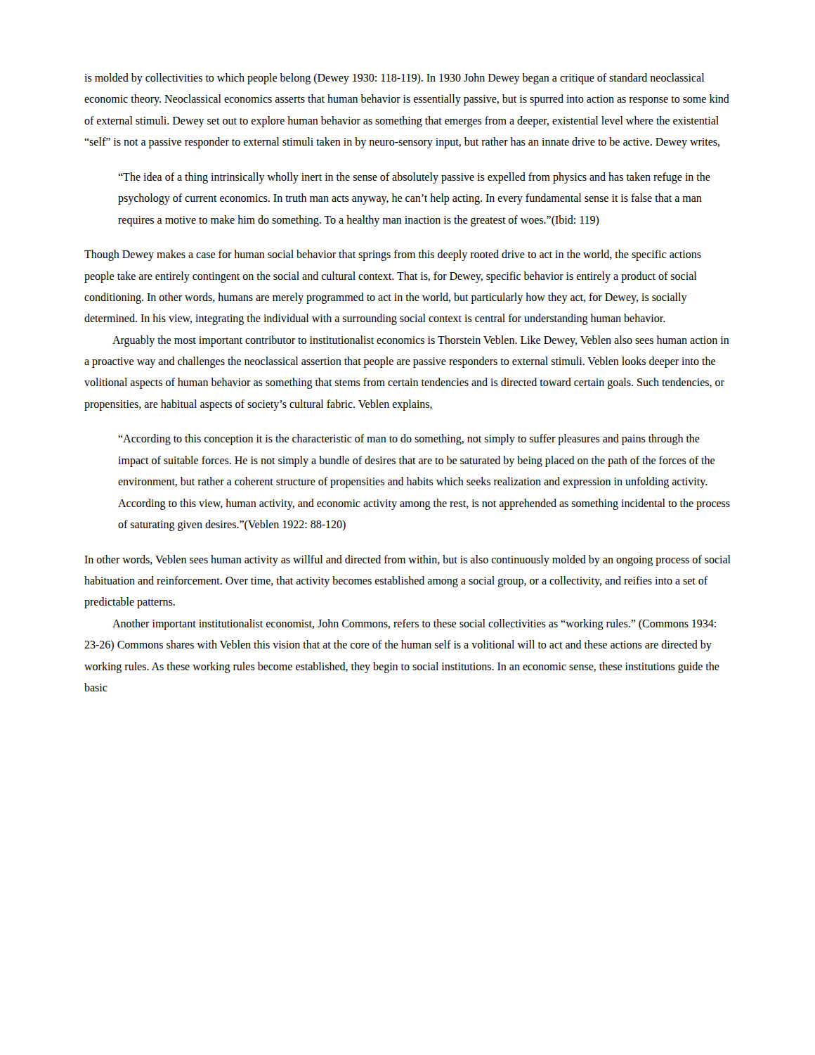is molded by collectivities to which people belong (Dewey 1930: 118-119). In 1930 John Dewey began a critique of standard neoclassical economic theory. Neoclassical economics asserts that human behavior is essentially passive, but is spurred into action as response to some kind of external stimuli. Dewey set out to explore human behavior as something that emerges from a deeper, existential level where the existential “self” is not a passive responder to external stimuli taken in by neuro-sensory input, but rather has an innate drive to be active. Dewey writes,
“The idea of a thing intrinsically wholly inert in the sense of absolutely passive is expelled from physics and has taken refuge in the psychology of current economics. In truth man acts anyway, he can’t help acting. In every fundamental sense it is false that a man requires a motive to make him do something. To a healthy man inaction is the greatest of woes.”(Ibid: 119)
Though Dewey makes a case for human social behavior that springs from this deeply rooted drive to act in the world, the specific actions people take are entirely contingent on the social and cultural context. That is, for Dewey, specific behavior is entirely a product of social conditioning. In other words, humans are merely programmed to act in the world, but particularly how they act, for Dewey, is socially determined. In his view, integrating the individual with a surrounding social context is central for understanding human behavior.
Arguably the most important contributor to institutionalist economics is Thorstein Veblen. Like Dewey, Veblen also sees human action in a proactive way and challenges the neoclassical assertion that people are passive responders to external stimuli. Veblen looks deeper into the volitional aspects of human behavior as something that stems from certain tendencies and is directed toward certain goals. Such tendencies, or propensities, are habitual aspects of society’s cultural fabric. Veblen explains,
“According to this conception it is the characteristic of man to do something, not simply to suffer pleasures and pains through the impact of suitable forces. He is not simply a bundle of desires that are to be saturated by being placed on the path of the forces of the environment, but rather a coherent structure of propensities and habits which seeks realization and expression in unfolding activity. According to this view, human activity, and economic activity among the rest, is not apprehended as something incidental to the process of saturating given desires.”(Veblen 1922: 88-120)
In other words, Veblen sees human activity as willful and directed from within, but is also continuously molded by an ongoing process of social habituation and reinforcement. Over time, that activity becomes established among a social group, or a collectivity, and reifies into a set of predictable patterns.
Another important institutionalist economist, John Commons, refers to these social collectivities as “working rules.” (Commons 1934: 23-26) Commons shares with Veblen this vision that at the core of the human self is a volitional will to act and these actions are directed by working rules. As these working rules become established, they begin to social institutions. In an economic sense, these institutions guide the basic